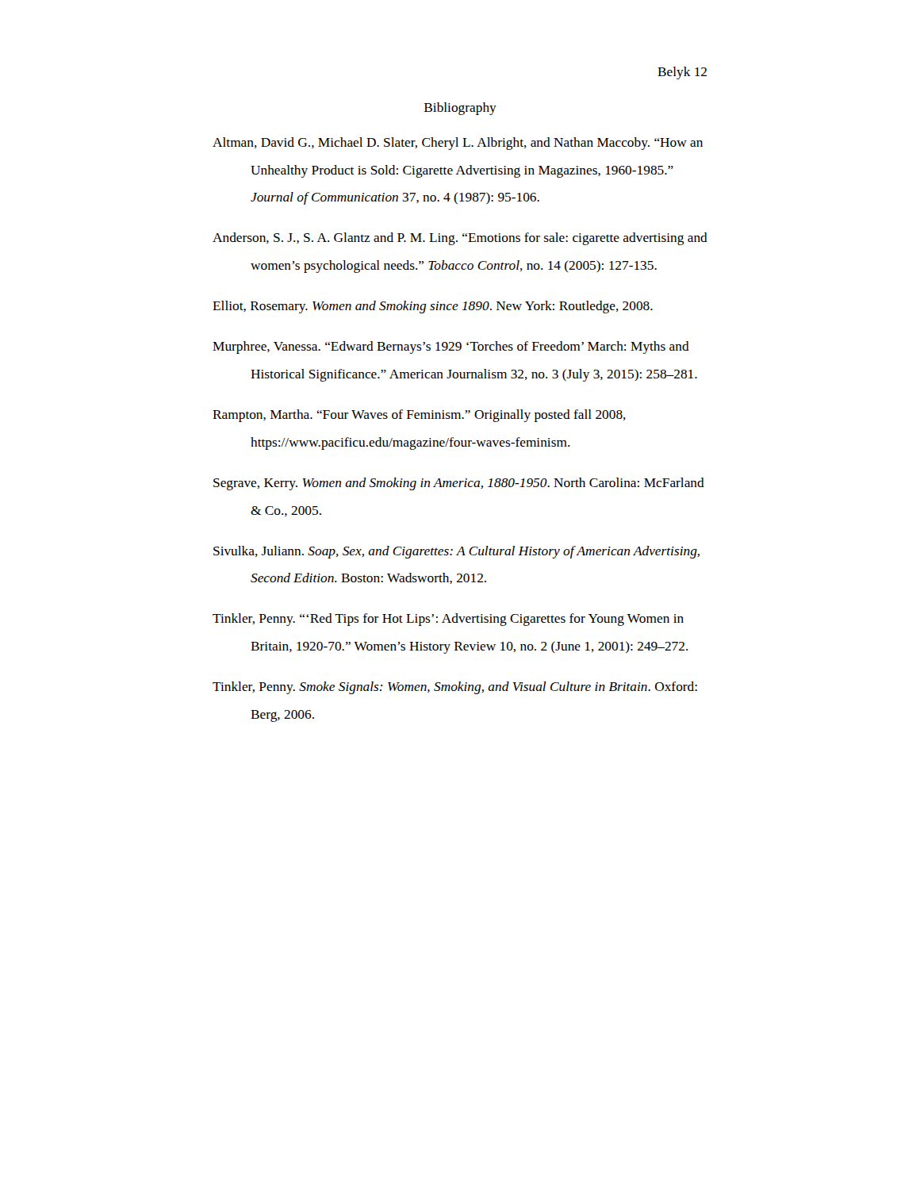Belyk 12
Bibliography
Altman, David G., Michael D. Slater, Cheryl L. Albright, and Nathan Maccoby. “How an Unhealthy Product is Sold: Cigarette Advertising in Magazines, 1960-1985.” Journal of Communication 37, no. 4 (1987): 95-106.
Anderson, S. J., S. A. Glantz and P. M. Ling. “Emotions for sale: cigarette advertising and women’s psychological needs.” Tobacco Control, no. 14 (2005): 127-135.
Elliot, Rosemary. Women and Smoking since 1890. New York: Routledge, 2008.
Murphree, Vanessa. “Edward Bernays’s 1929 ‘Torches of Freedom’ March: Myths and Historical Significance.” American Journalism 32, no. 3 (July 3, 2015): 258–281.
Rampton, Martha. “Four Waves of Feminism.” Originally posted fall 2008, https://www.pacificu.edu/magazine/four-waves-feminism.
Segrave, Kerry. Women and Smoking in America, 1880-1950. North Carolina: McFarland & Co., 2005.
Sivulka, Juliann. Soap, Sex, and Cigarettes: A Cultural History of American Advertising, Second Edition. Boston: Wadsworth, 2012.
Tinkler, Penny. “‘Red Tips for Hot Lips’: Advertising Cigarettes for Young Women in Britain, 1920-70.” Women’s History Review 10, no. 2 (June 1, 2001): 249–272.
Tinkler, Penny. Smoke Signals: Women, Smoking, and Visual Culture in Britain. Oxford: Berg, 2006.